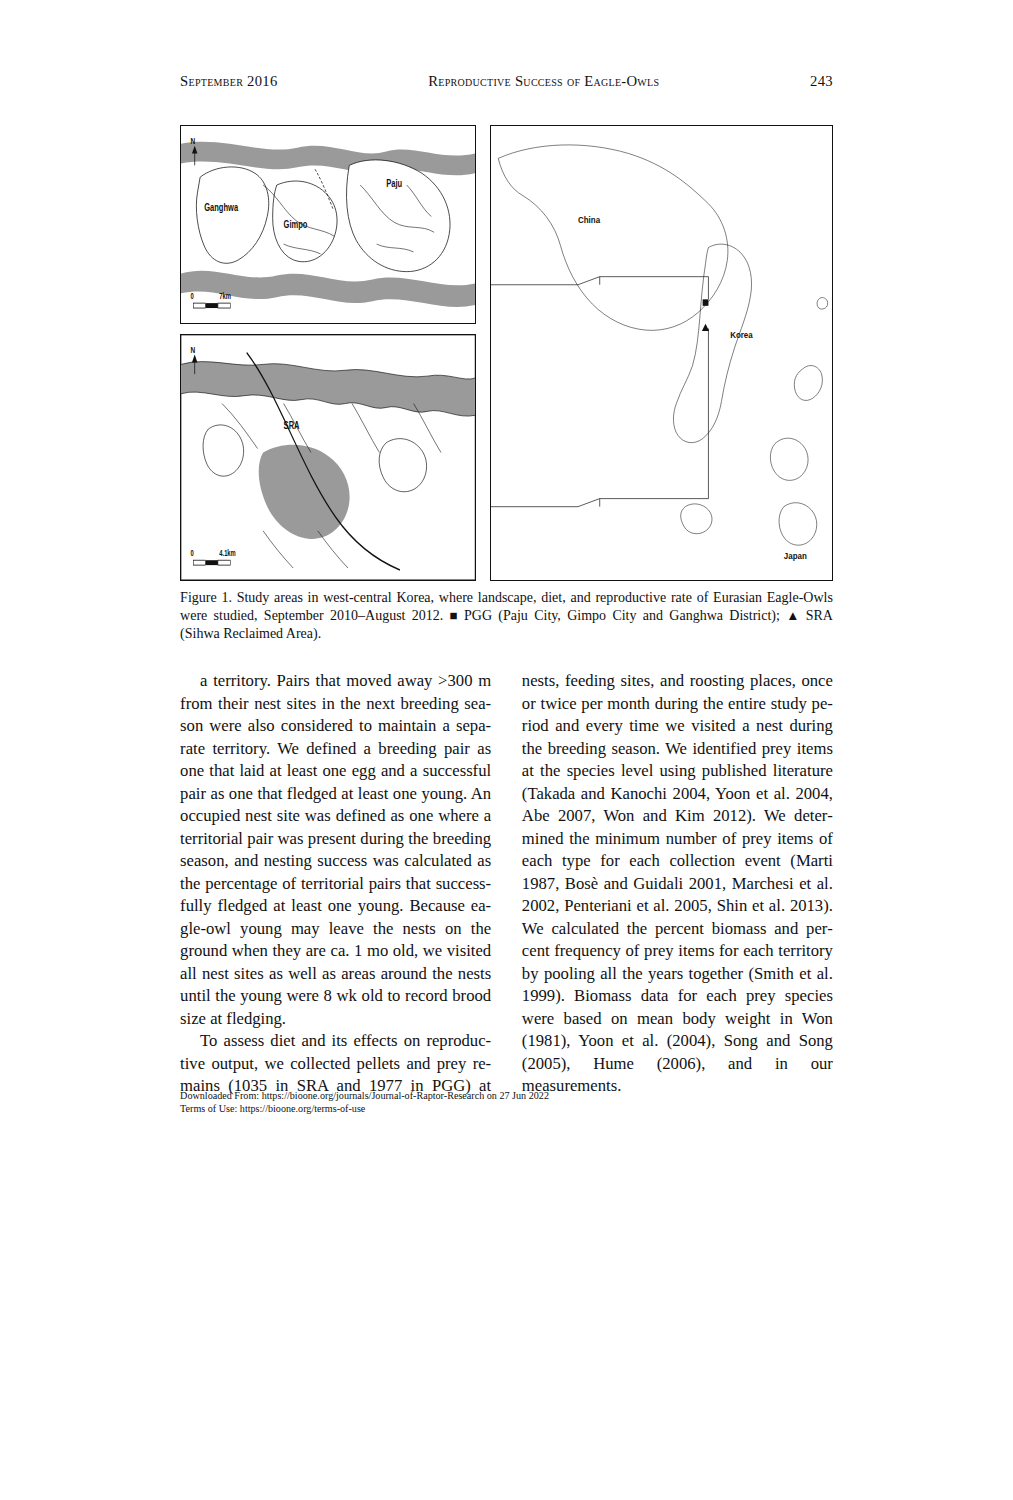September 2016
Reproductive Success of Eagle-Owls
243
N Ganghwa Gimpo Paju 0 7km
China Korea Japan
N SRA 0 4.1km
Figure 1. Study areas in west-central Korea, where landscape, diet, and reproductive rate of Eurasian Eagle-Owls were studied, September 2010–August 2012. ■ PGG (Paju City, Gimpo City and Ganghwa District); ▲ SRA (Sihwa Reclaimed Area).
a territory. Pairs that moved away >300 m from their nest sites in the next breeding season were also considered to maintain a separate territory. We defined a breeding pair as one that laid at least one egg and a successful pair as one that fledged at least one young. An occupied nest site was defined as one where a territorial pair was present during the breeding season, and nesting success was calculated as the percentage of territorial pairs that successfully fledged at least one young. Because eagle-owl young may leave the nests on the ground when they are ca. 1 mo old, we visited all nest sites as well as areas around the nests until the young were 8 wk old to record brood size at fledging.
To assess diet and its effects on reproductive output, we collected pellets and prey remains (1035 in SRA and 1977 in PGG) at nests, feeding sites, and roosting places, once or twice per month during the entire study period and every time we visited a nest during the breeding season. We identified prey items at the species level using published literature (Takada and Kanochi 2004, Yoon et al. 2004, Abe 2007, Won and Kim 2012). We determined the minimum number of prey items of each type for each collection event (Marti 1987, Bosè and Guidali 2001, Marchesi et al. 2002, Penteriani et al. 2005, Shin et al. 2013). We calculated the percent biomass and percent frequency of prey items for each territory by pooling all the years together (Smith et al. 1999). Biomass data for each prey species were based on mean body weight in Won (1981), Yoon et al. (2004), Song and Song (2005), Hume (2006), and in our measurements.
Downloaded From: https://bioone.org/journals/Journal-of-Raptor-Research on 27 Jun 2022
Terms of Use: https://bioone.org/terms-of-use